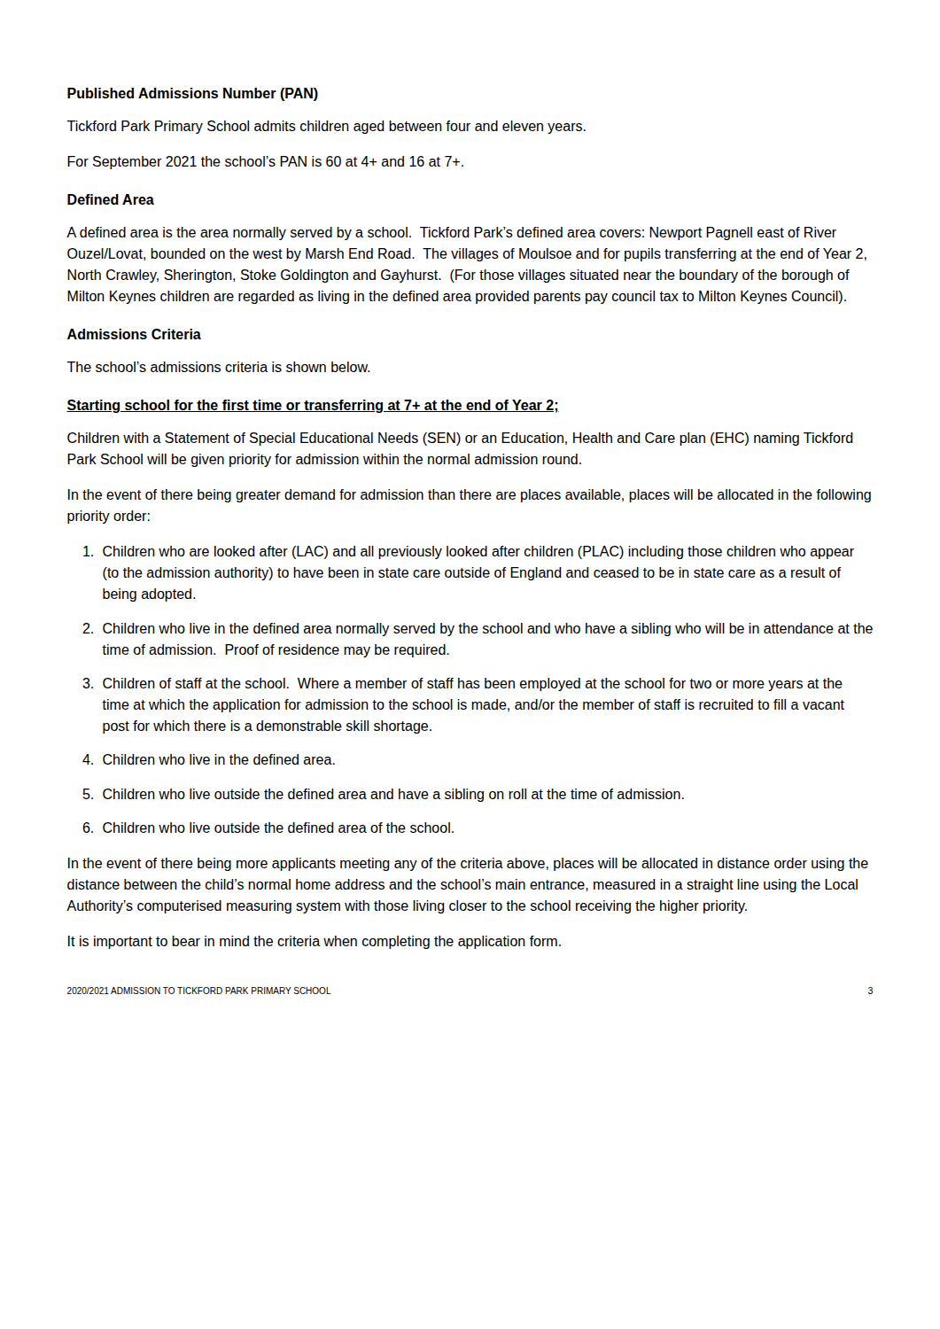Published Admissions Number (PAN)
Tickford Park Primary School admits children aged between four and eleven years.
For September 2021 the school’s PAN is 60 at 4+ and 16 at 7+.
Defined Area
A defined area is the area normally served by a school. Tickford Park’s defined area covers: Newport Pagnell east of River Ouzel/Lovat, bounded on the west by Marsh End Road. The villages of Moulsoe and for pupils transferring at the end of Year 2, North Crawley, Sherington, Stoke Goldington and Gayhurst. (For those villages situated near the boundary of the borough of Milton Keynes children are regarded as living in the defined area provided parents pay council tax to Milton Keynes Council).
Admissions Criteria
The school’s admissions criteria is shown below.
Starting school for the first time or transferring at 7+ at the end of Year 2;
Children with a Statement of Special Educational Needs (SEN) or an Education, Health and Care plan (EHC) naming Tickford Park School will be given priority for admission within the normal admission round.
In the event of there being greater demand for admission than there are places available, places will be allocated in the following priority order:
Children who are looked after (LAC) and all previously looked after children (PLAC) including those children who appear (to the admission authority) to have been in state care outside of England and ceased to be in state care as a result of being adopted.
Children who live in the defined area normally served by the school and who have a sibling who will be in attendance at the time of admission. Proof of residence may be required.
Children of staff at the school. Where a member of staff has been employed at the school for two or more years at the time at which the application for admission to the school is made, and/or the member of staff is recruited to fill a vacant post for which there is a demonstrable skill shortage.
Children who live in the defined area.
Children who live outside the defined area and have a sibling on roll at the time of admission.
Children who live outside the defined area of the school.
In the event of there being more applicants meeting any of the criteria above, places will be allocated in distance order using the distance between the child’s normal home address and the school’s main entrance, measured in a straight line using the Local Authority’s computerised measuring system with those living closer to the school receiving the higher priority.
It is important to bear in mind the criteria when completing the application form.
2020/2021 ADMISSION TO TICKFORD PARK PRIMARY SCHOOL 3